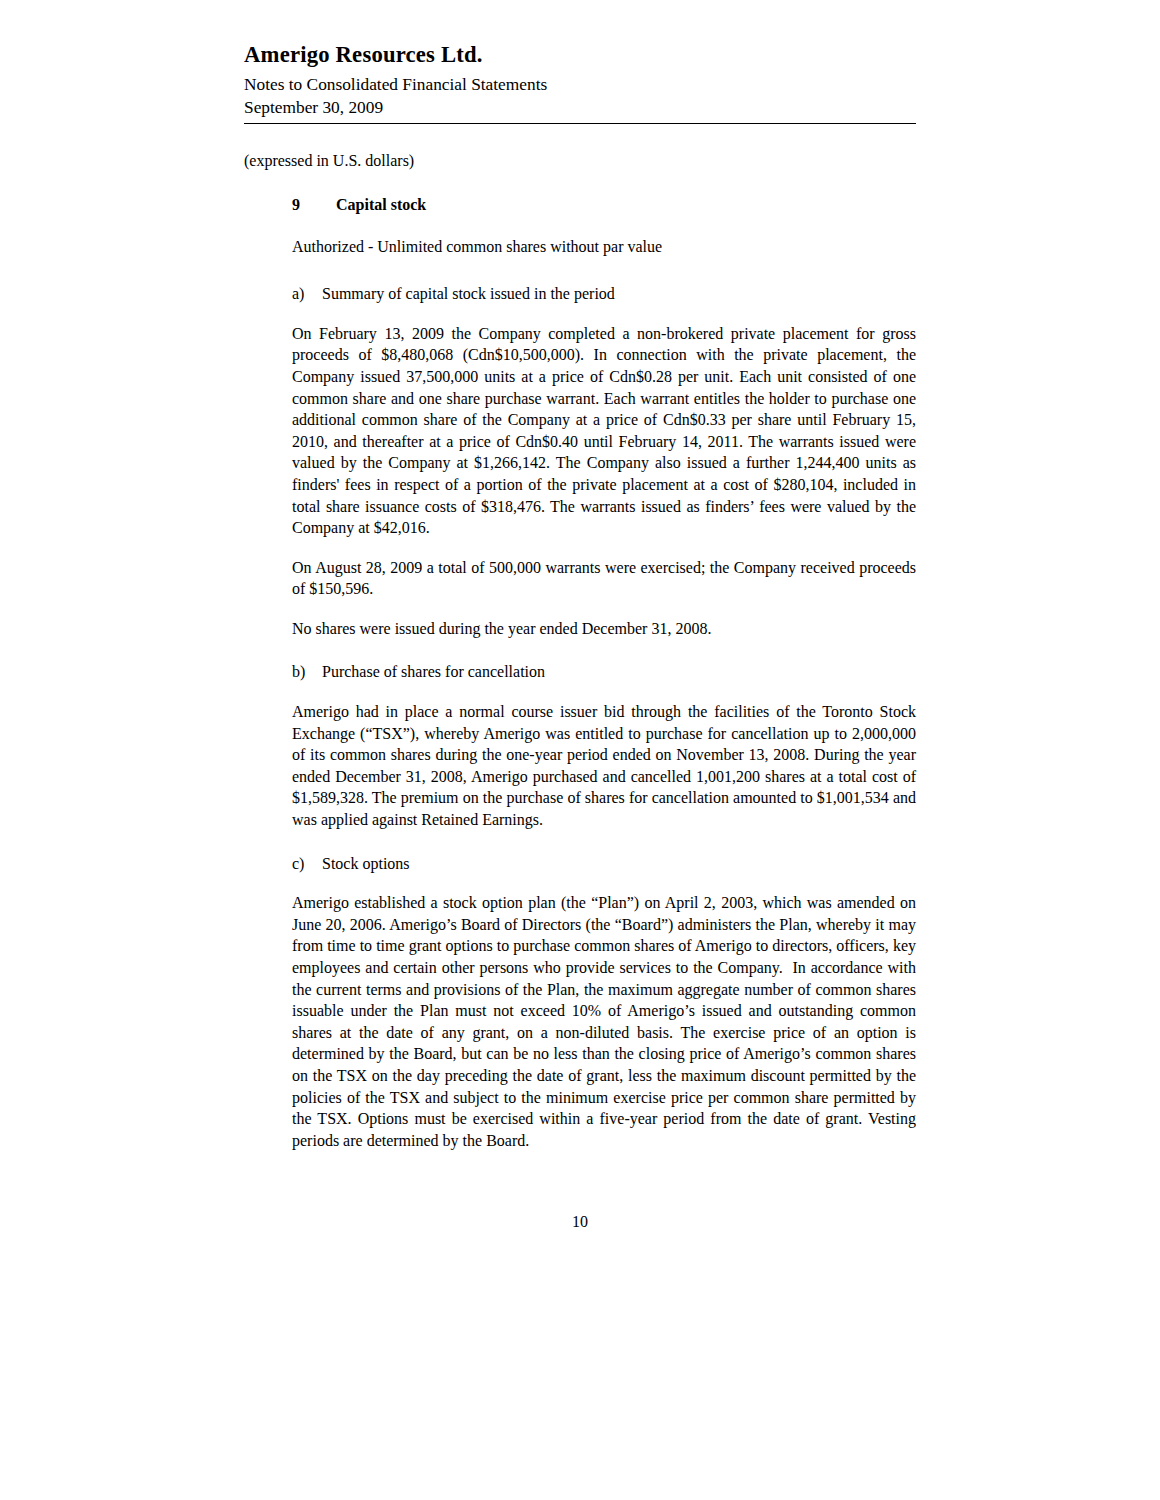Amerigo Resources Ltd.
Notes to Consolidated Financial Statements
September 30, 2009
(expressed in U.S. dollars)
9 Capital stock
Authorized - Unlimited common shares without par value
a) Summary of capital stock issued in the period
On February 13, 2009 the Company completed a non-brokered private placement for gross proceeds of $8,480,068 (Cdn$10,500,000). In connection with the private placement, the Company issued 37,500,000 units at a price of Cdn$0.28 per unit. Each unit consisted of one common share and one share purchase warrant. Each warrant entitles the holder to purchase one additional common share of the Company at a price of Cdn$0.33 per share until February 15, 2010, and thereafter at a price of Cdn$0.40 until February 14, 2011. The warrants issued were valued by the Company at $1,266,142. The Company also issued a further 1,244,400 units as finders' fees in respect of a portion of the private placement at a cost of $280,104, included in total share issuance costs of $318,476. The warrants issued as finders’ fees were valued by the Company at $42,016.
On August 28, 2009 a total of 500,000 warrants were exercised; the Company received proceeds of $150,596.
No shares were issued during the year ended December 31, 2008.
b) Purchase of shares for cancellation
Amerigo had in place a normal course issuer bid through the facilities of the Toronto Stock Exchange (“TSX”), whereby Amerigo was entitled to purchase for cancellation up to 2,000,000 of its common shares during the one-year period ended on November 13, 2008. During the year ended December 31, 2008, Amerigo purchased and cancelled 1,001,200 shares at a total cost of $1,589,328. The premium on the purchase of shares for cancellation amounted to $1,001,534 and was applied against Retained Earnings.
c) Stock options
Amerigo established a stock option plan (the “Plan”) on April 2, 2003, which was amended on June 20, 2006. Amerigo’s Board of Directors (the “Board”) administers the Plan, whereby it may from time to time grant options to purchase common shares of Amerigo to directors, officers, key employees and certain other persons who provide services to the Company. In accordance with the current terms and provisions of the Plan, the maximum aggregate number of common shares issuable under the Plan must not exceed 10% of Amerigo’s issued and outstanding common shares at the date of any grant, on a non-diluted basis. The exercise price of an option is determined by the Board, but can be no less than the closing price of Amerigo’s common shares on the TSX on the day preceding the date of grant, less the maximum discount permitted by the policies of the TSX and subject to the minimum exercise price per common share permitted by the TSX. Options must be exercised within a five-year period from the date of grant. Vesting periods are determined by the Board.
10